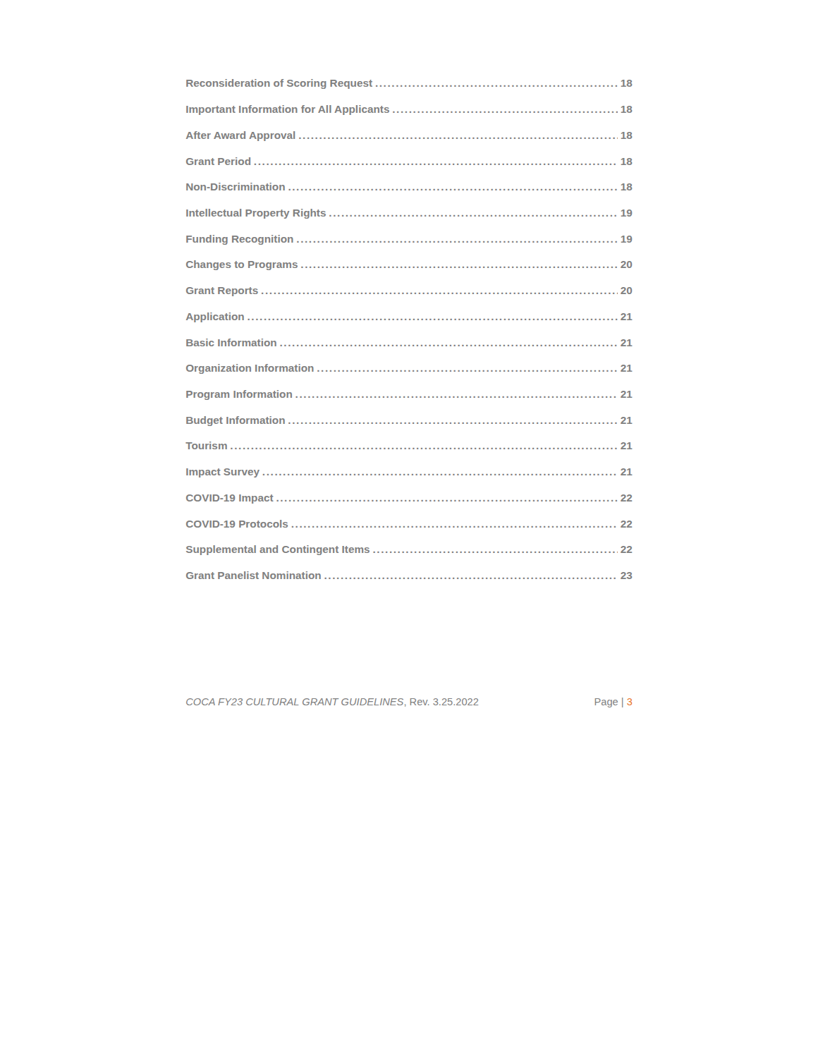Reconsideration of Scoring Request ........................................................................................... 18
Important Information for All Applicants ................................................................................... 18
After Award Approval ......................................................................................................... 18
Grant Period ................................................................................................................. 18
Non-Discrimination ............................................................................................................. 18
Intellectual Property Rights ............................................................................................. 19
Funding Recognition ....................................................................................................... 19
Changes to Programs ....................................................................................................... 20
Grant Reports ............................................................................................................... 20
Application ................................................................................................................. 21
Basic Information ............................................................................................................. 21
Organization Information ................................................................................................. 21
Program Information ....................................................................................................... 21
Budget Information ............................................................................................................. 21
Tourism ......................................................................................................................... 21
Impact Survey ............................................................................................................... 21
COVID-19 Impact ............................................................................................................. 22
COVID-19 Protocols ....................................................................................................... 22
Supplemental and Contingent Items ....................................................................................... 22
Grant Panelist Nomination ............................................................................................. 23
COCA FY23 CULTURAL GRANT GUIDELINES, Rev. 3.25.2022
Page | 3